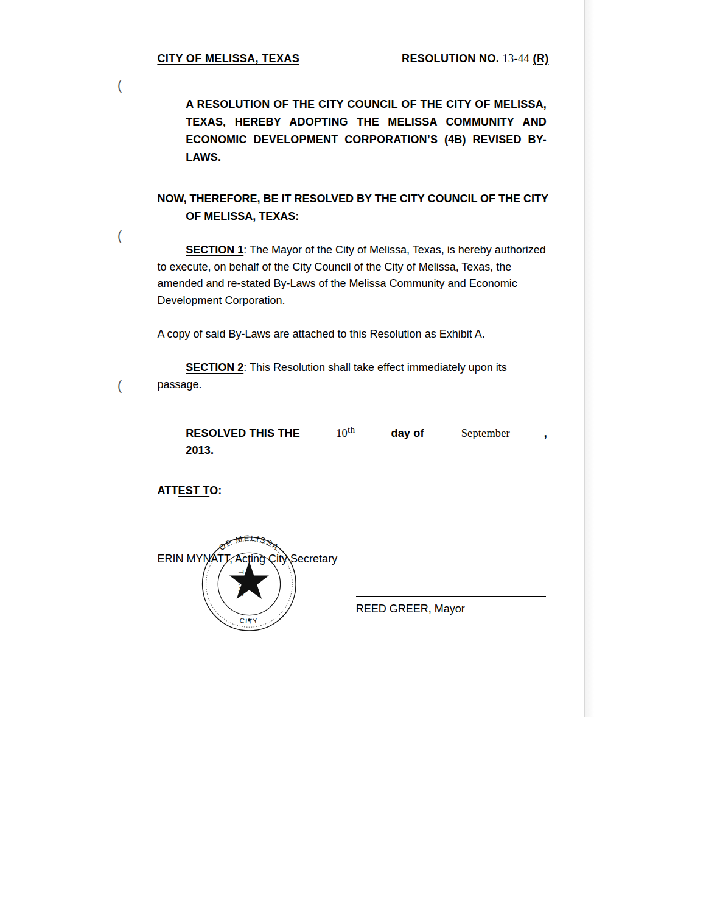( ( (
CITY OF MELISSA, TEXAS
RESOLUTION NO. 13-44 (R)
A Resolution of the City Council of the City of Melissa, Texas, hereby adopting the Melissa Community and Economic Development Corporation’s (4B) revised By-Laws.
NOW, THEREFORE, BE IT RESOLVED BY THE CITY COUNCIL OF THE CITY OF MELISSA, TEXAS:
SECTION 1: The Mayor of the City of Melissa, Texas, is hereby authorized to execute, on behalf of the City Council of the City of Melissa, Texas, the amended and re-stated By-Laws of the Melissa Community and Economic Development Corporation.
A copy of said By-Laws are attached to this Resolution as Exhibit A.
SECTION 2: This Resolution shall take effect immediately upon its passage.
RESOLVED THIS THE 10th day of September, 2013.
OF MELISSA CITY TEXAS
​
REED GREER, Mayor
ATTEST TO:
​
ERIN MYNATT, Acting City Secretary